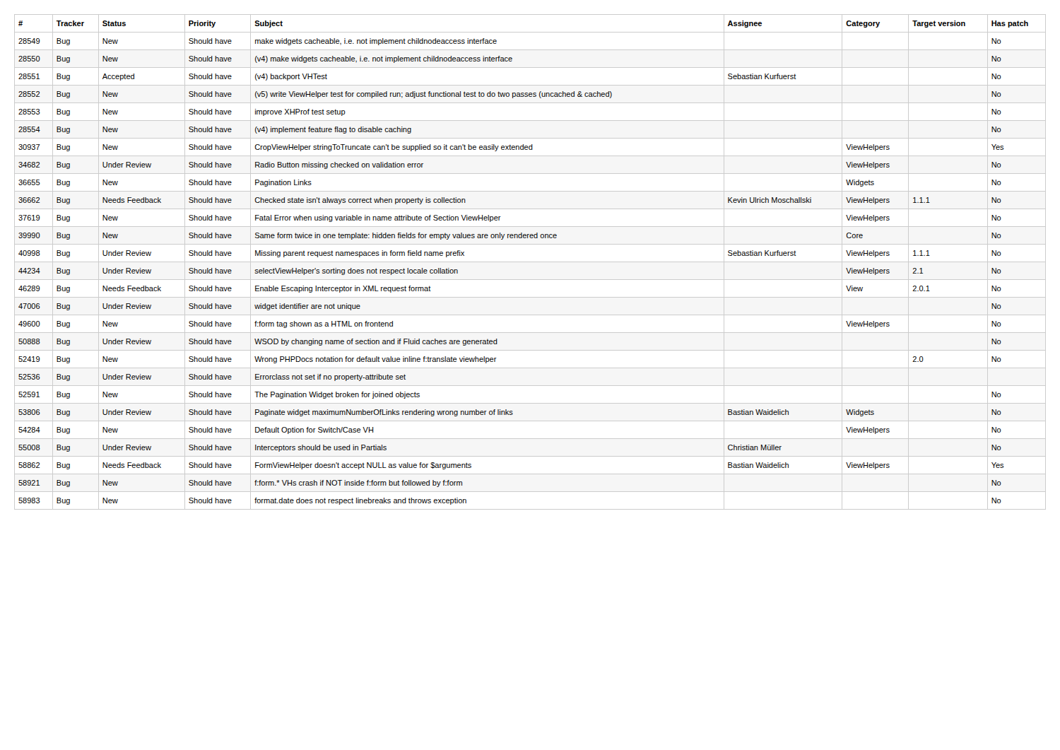| # | Tracker | Status | Priority | Subject | Assignee | Category | Target version | Has patch |
| --- | --- | --- | --- | --- | --- | --- | --- | --- |
| 28549 | Bug | New | Should have | make widgets cacheable, i.e. not implement childnodeaccess interface | | | | No |
| 28550 | Bug | New | Should have | (v4) make widgets cacheable, i.e. not implement childnodeaccess interface | | | | No |
| 28551 | Bug | Accepted | Should have | (v4) backport VHTest | Sebastian Kurfuerst | | | No |
| 28552 | Bug | New | Should have | (v5) write ViewHelper test for compiled run; adjust functional test to do two passes (uncached & cached) | | | | No |
| 28553 | Bug | New | Should have | improve XHProf test setup | | | | No |
| 28554 | Bug | New | Should have | (v4) implement feature flag to disable caching | | | | No |
| 30937 | Bug | New | Should have | CropViewHelper stringToTruncate can't be supplied so it can't be easily extended | | ViewHelpers | | Yes |
| 34682 | Bug | Under Review | Should have | Radio Button missing checked on validation error | | ViewHelpers | | No |
| 36655 | Bug | New | Should have | Pagination Links | | Widgets | | No |
| 36662 | Bug | Needs Feedback | Should have | Checked state isn't always correct when property is collection | Kevin Ulrich Moschallski | ViewHelpers | 1.1.1 | No |
| 37619 | Bug | New | Should have | Fatal Error when using variable in name attribute of Section ViewHelper | | ViewHelpers | | No |
| 39990 | Bug | New | Should have | Same form twice in one template: hidden fields for empty values are only rendered once | | Core | | No |
| 40998 | Bug | Under Review | Should have | Missing parent request namespaces in form field name prefix | Sebastian Kurfuerst | ViewHelpers | 1.1.1 | No |
| 44234 | Bug | Under Review | Should have | selectViewHelper's sorting does not respect locale collation | | ViewHelpers | 2.1 | No |
| 46289 | Bug | Needs Feedback | Should have | Enable Escaping Interceptor in XML request format | | View | 2.0.1 | No |
| 47006 | Bug | Under Review | Should have | widget identifier are not unique | | | | No |
| 49600 | Bug | New | Should have | f:form tag shown as a HTML on frontend | | ViewHelpers | | No |
| 50888 | Bug | Under Review | Should have | WSOD by changing name of section and if Fluid caches are generated | | | | No |
| 52419 | Bug | New | Should have | Wrong PHPDocs notation for default value inline f:translate viewhelper | | | 2.0 | No |
| 52536 | Bug | Under Review | Should have | Errorclass not set if no property-attribute set | | | | |
| 52591 | Bug | New | Should have | The Pagination Widget broken for joined objects | | | | No |
| 53806 | Bug | Under Review | Should have | Paginate widget maximumNumberOfLinks rendering wrong number of links | Bastian Waidelich | Widgets | | No |
| 54284 | Bug | New | Should have | Default Option for Switch/Case VH | | ViewHelpers | | No |
| 55008 | Bug | Under Review | Should have | Interceptors should be used in Partials | Christian Müller | | | No |
| 58862 | Bug | Needs Feedback | Should have | FormViewHelper doesn't accept NULL as value for $arguments | Bastian Waidelich | ViewHelpers | | Yes |
| 58921 | Bug | New | Should have | f:form.* VHs crash if NOT inside f:form but followed by f:form | | | | No |
| 58983 | Bug | New | Should have | format.date does not respect linebreaks and throws exception | | | | No |